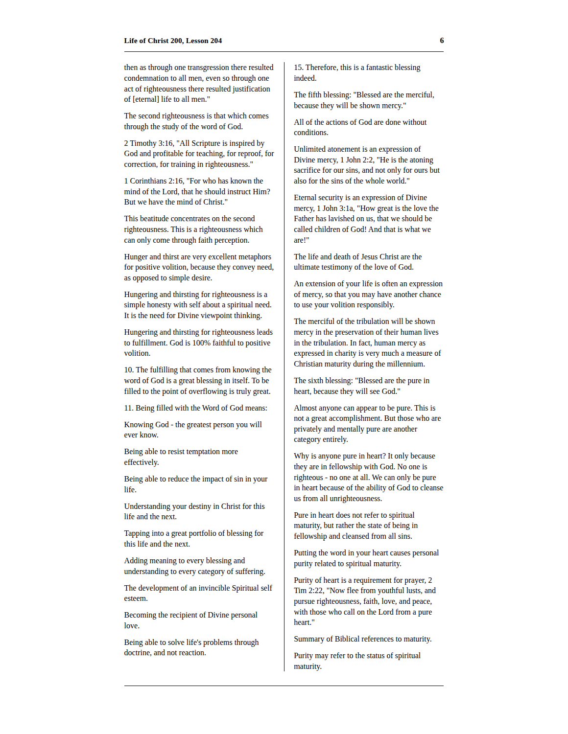Life of Christ 200, Lesson 204 6
then as through one transgression there resulted condemnation to all men, even so through one act of righteousness there resulted justification of [eternal] life to all men."
The second righteousness is that which comes through the study of the word of God.
2 Timothy 3:16, "All Scripture is inspired by God and profitable for teaching, for reproof, for correction, for training in righteousness."
1 Corinthians 2:16, "For who has known the mind of the Lord, that he should instruct Him? But we have the mind of Christ."
This beatitude concentrates on the second righteousness. This is a righteousness which can only come through faith perception.
Hunger and thirst are very excellent metaphors for positive volition, because they convey need, as opposed to simple desire.
Hungering and thirsting for righteousness is a simple honesty with self about a spiritual need. It is the need for Divine viewpoint thinking.
Hungering and thirsting for righteousness leads to fulfillment. God is 100% faithful to positive volition.
10. The fulfilling that comes from knowing the word of God is a great blessing in itself. To be filled to the point of overflowing is truly great.
11. Being filled with the Word of God means:
Knowing God - the greatest person you will ever know.
Being able to resist temptation more effectively.
Being able to reduce the impact of sin in your life.
Understanding your destiny in Christ for this life and the next.
Tapping into a great portfolio of blessing for this life and the next.
Adding meaning to every blessing and understanding to every category of suffering.
The development of an invincible Spiritual self esteem.
Becoming the recipient of Divine personal love.
Being able to solve life's problems through doctrine, and not reaction.
15. Therefore, this is a fantastic blessing indeed.
The fifth blessing: "Blessed are the merciful, because they will be shown mercy."
All of the actions of God are done without conditions.
Unlimited atonement is an expression of Divine mercy, 1 John 2:2, "He is the atoning sacrifice for our sins, and not only for ours but also for the sins of the whole world."
Eternal security is an expression of Divine mercy, 1 John 3:1a, "How great is the love the Father has lavished on us, that we should be called children of God! And that is what we are!"
The life and death of Jesus Christ are the ultimate testimony of the love of God.
An extension of your life is often an expression of mercy, so that you may have another chance to use your volition responsibly.
The merciful of the tribulation will be shown mercy in the preservation of their human lives in the tribulation. In fact, human mercy as expressed in charity is very much a measure of Christian maturity during the millennium.
The sixth blessing: "Blessed are the pure in heart, because they will see God."
Almost anyone can appear to be pure. This is not a great accomplishment. But those who are privately and mentally pure are another category entirely.
Why is anyone pure in heart? It only because they are in fellowship with God. No one is righteous - no one at all. We can only be pure in heart because of the ability of God to cleanse us from all unrighteousness.
Pure in heart does not refer to spiritual maturity, but rather the state of being in fellowship and cleansed from all sins.
Putting the word in your heart causes personal purity related to spiritual maturity.
Purity of heart is a requirement for prayer, 2 Tim 2:22, "Now flee from youthful lusts, and pursue righteousness, faith, love, and peace, with those who call on the Lord from a pure heart."
Summary of Biblical references to maturity.
Purity may refer to the status of spiritual maturity.